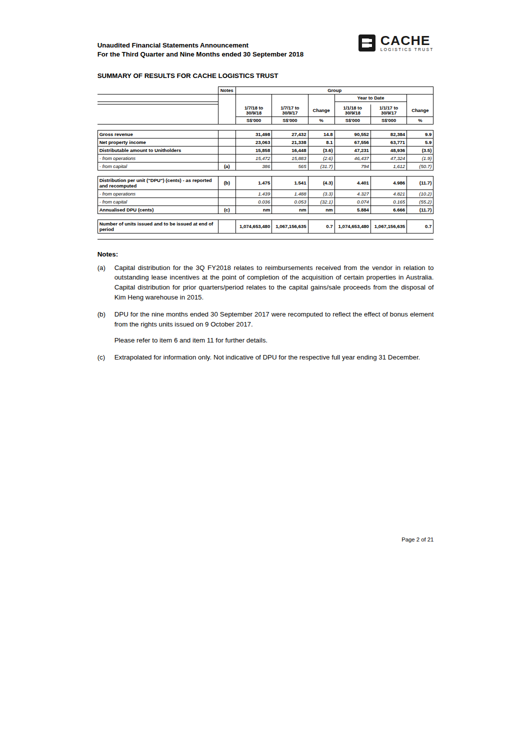Unaudited Financial Statements Announcement
For the Third Quarter and Nine Months ended 30 September 2018
CACHE
LOGISTICS TRUST
SUMMARY OF RESULTS FOR CACHE LOGISTICS TRUST
| | Notes | Group |
| --- | --- | --- |
| | | | | | Year to Date | |
| | | 1/7/18 to 30/9/18 | 1/7/17 to 30/9/17 | Change | 1/1/18 to 30/9/18 | 1/1/17 to 30/9/17 | Change |
| | | S$'000 | S$'000 | % | S$'000 | S$'000 | % |
| Gross revenue | | 31,498 | 27,432 | 14.8 | 90,552 | 82,384 | 9.9 |
| Net property income | | 23,063 | 21,338 | 8.1 | 67,556 | 63,771 | 5.9 |
| Distributable amount to Unitholders | | 15,858 | 16,448 | (3.6) | 47,231 | 48,936 | (3.5) |
| - from operations | | 15,472 | 15,883 | (2.6) | 46,437 | 47,324 | (1.9) |
| - from capital | (a) | 386 | 565 | (31.7) | 794 | 1,612 | (50.7) |
| Distribution per unit ("DPU") (cents) - as reported and recomputed | (b) | 1.475 | 1.541 | (4.3) | 4.401 | 4.986 | (11.7) |
| - from operations | | 1.439 | 1.488 | (3.3) | 4.327 | 4.821 | (10.2) |
| - from capital | | 0.036 | 0.053 | (32.1) | 0.074 | 0.165 | (55.2) |
| Annualised DPU (cents) | (c) | nm | nm | nm | 5.884 | 6.666 | (11.7) |
| Number of units issued and to be issued at end of period | | 1,074,653,480 | 1,067,156,635 | 0.7 | 1,074,653,480 | 1,067,156,635 | 0.7 |
Notes:
(a) Capital distribution for the 3Q FY2018 relates to reimbursements received from the vendor in relation to outstanding lease incentives at the point of completion of the acquisition of certain properties in Australia. Capital distribution for prior quarters/period relates to the capital gains/sale proceeds from the disposal of Kim Heng warehouse in 2015.
(b) DPU for the nine months ended 30 September 2017 were recomputed to reflect the effect of bonus element from the rights units issued on 9 October 2017.
Please refer to item 6 and item 11 for further details.
(c) Extrapolated for information only. Not indicative of DPU for the respective full year ending 31 December.
Page 2 of 21